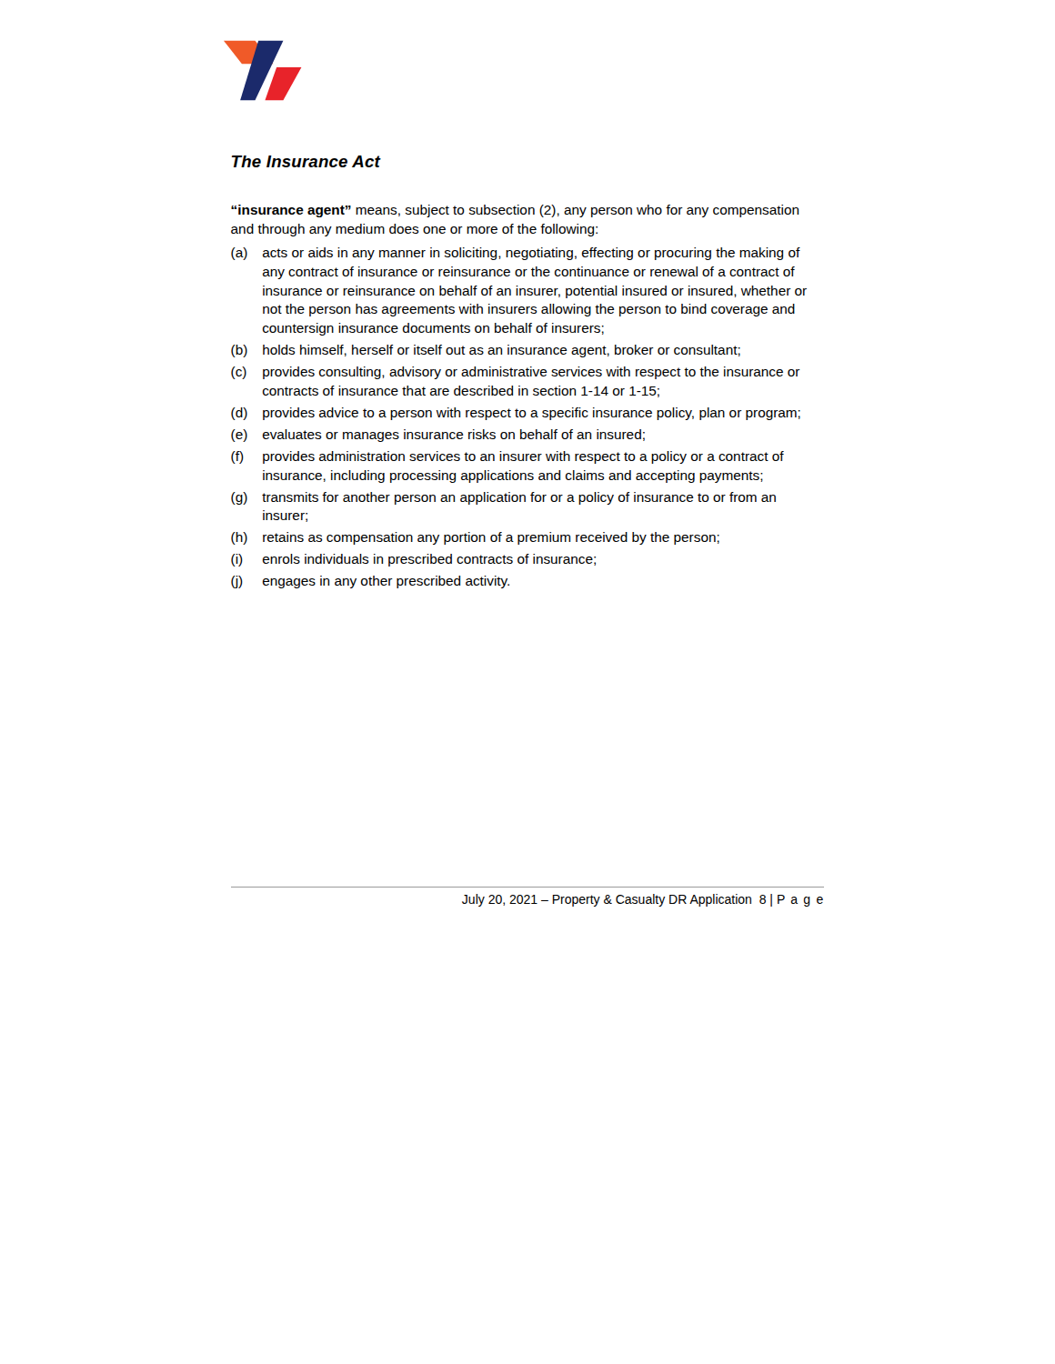The Insurance Act
“insurance agent” means, subject to subsection (2), any person who for any compensation and through any medium does one or more of the following:
(a) acts or aids in any manner in soliciting, negotiating, effecting or procuring the making of any contract of insurance or reinsurance or the continuance or renewal of a contract of insurance or reinsurance on behalf of an insurer, potential insured or insured, whether or not the person has agreements with insurers allowing the person to bind coverage and countersign insurance documents on behalf of insurers;
(b) holds himself, herself or itself out as an insurance agent, broker or consultant;
(c) provides consulting, advisory or administrative services with respect to the insurance or contracts of insurance that are described in section 1‑14 or 1‑15;
(d) provides advice to a person with respect to a specific insurance policy, plan or program;
(e) evaluates or manages insurance risks on behalf of an insured;
(f) provides administration services to an insurer with respect to a policy or a contract of insurance, including processing applications and claims and accepting payments;
(g) transmits for another person an application for or a policy of insurance to or from an insurer;
(h) retains as compensation any portion of a premium received by the person;
(i) enrols individuals in prescribed contracts of insurance;
(j) engages in any other prescribed activity.
July 20, 2021 – Property & Casualty DR Application 8 | P a g e